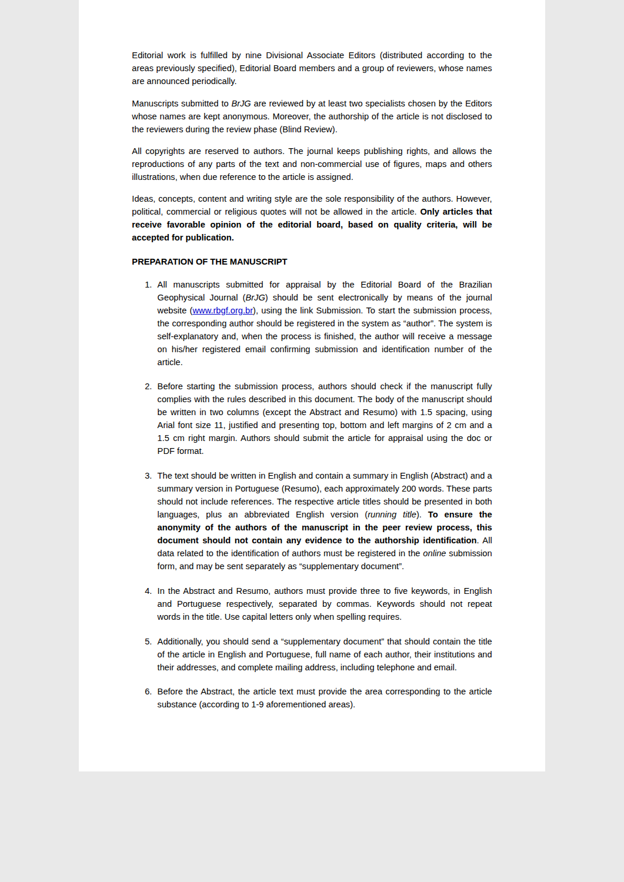Editorial work is fulfilled by nine Divisional Associate Editors (distributed according to the areas previously specified), Editorial Board members and a group of reviewers, whose names are announced periodically.
Manuscripts submitted to BrJG are reviewed by at least two specialists chosen by the Editors whose names are kept anonymous. Moreover, the authorship of the article is not disclosed to the reviewers during the review phase (Blind Review).
All copyrights are reserved to authors. The journal keeps publishing rights, and allows the reproductions of any parts of the text and non-commercial use of figures, maps and others illustrations, when due reference to the article is assigned.
Ideas, concepts, content and writing style are the sole responsibility of the authors. However, political, commercial or religious quotes will not be allowed in the article. Only articles that receive favorable opinion of the editorial board, based on quality criteria, will be accepted for publication.
PREPARATION OF THE MANUSCRIPT
All manuscripts submitted for appraisal by the Editorial Board of the Brazilian Geophysical Journal (BrJG) should be sent electronically by means of the journal website (www.rbgf.org.br), using the link Submission. To start the submission process, the corresponding author should be registered in the system as “author”. The system is self-explanatory and, when the process is finished, the author will receive a message on his/her registered email confirming submission and identification number of the article.
Before starting the submission process, authors should check if the manuscript fully complies with the rules described in this document. The body of the manuscript should be written in two columns (except the Abstract and Resumo) with 1.5 spacing, using Arial font size 11, justified and presenting top, bottom and left margins of 2 cm and a 1.5 cm right margin. Authors should submit the article for appraisal using the doc or PDF format.
The text should be written in English and contain a summary in English (Abstract) and a summary version in Portuguese (Resumo), each approximately 200 words. These parts should not include references. The respective article titles should be presented in both languages, plus an abbreviated English version (running title). To ensure the anonymity of the authors of the manuscript in the peer review process, this document should not contain any evidence to the authorship identification. All data related to the identification of authors must be registered in the online submission form, and may be sent separately as “supplementary document”.
In the Abstract and Resumo, authors must provide three to five keywords, in English and Portuguese respectively, separated by commas. Keywords should not repeat words in the title. Use capital letters only when spelling requires.
Additionally, you should send a “supplementary document” that should contain the title of the article in English and Portuguese, full name of each author, their institutions and their addresses, and complete mailing address, including telephone and email.
Before the Abstract, the article text must provide the area corresponding to the article substance (according to 1-9 aforementioned areas).